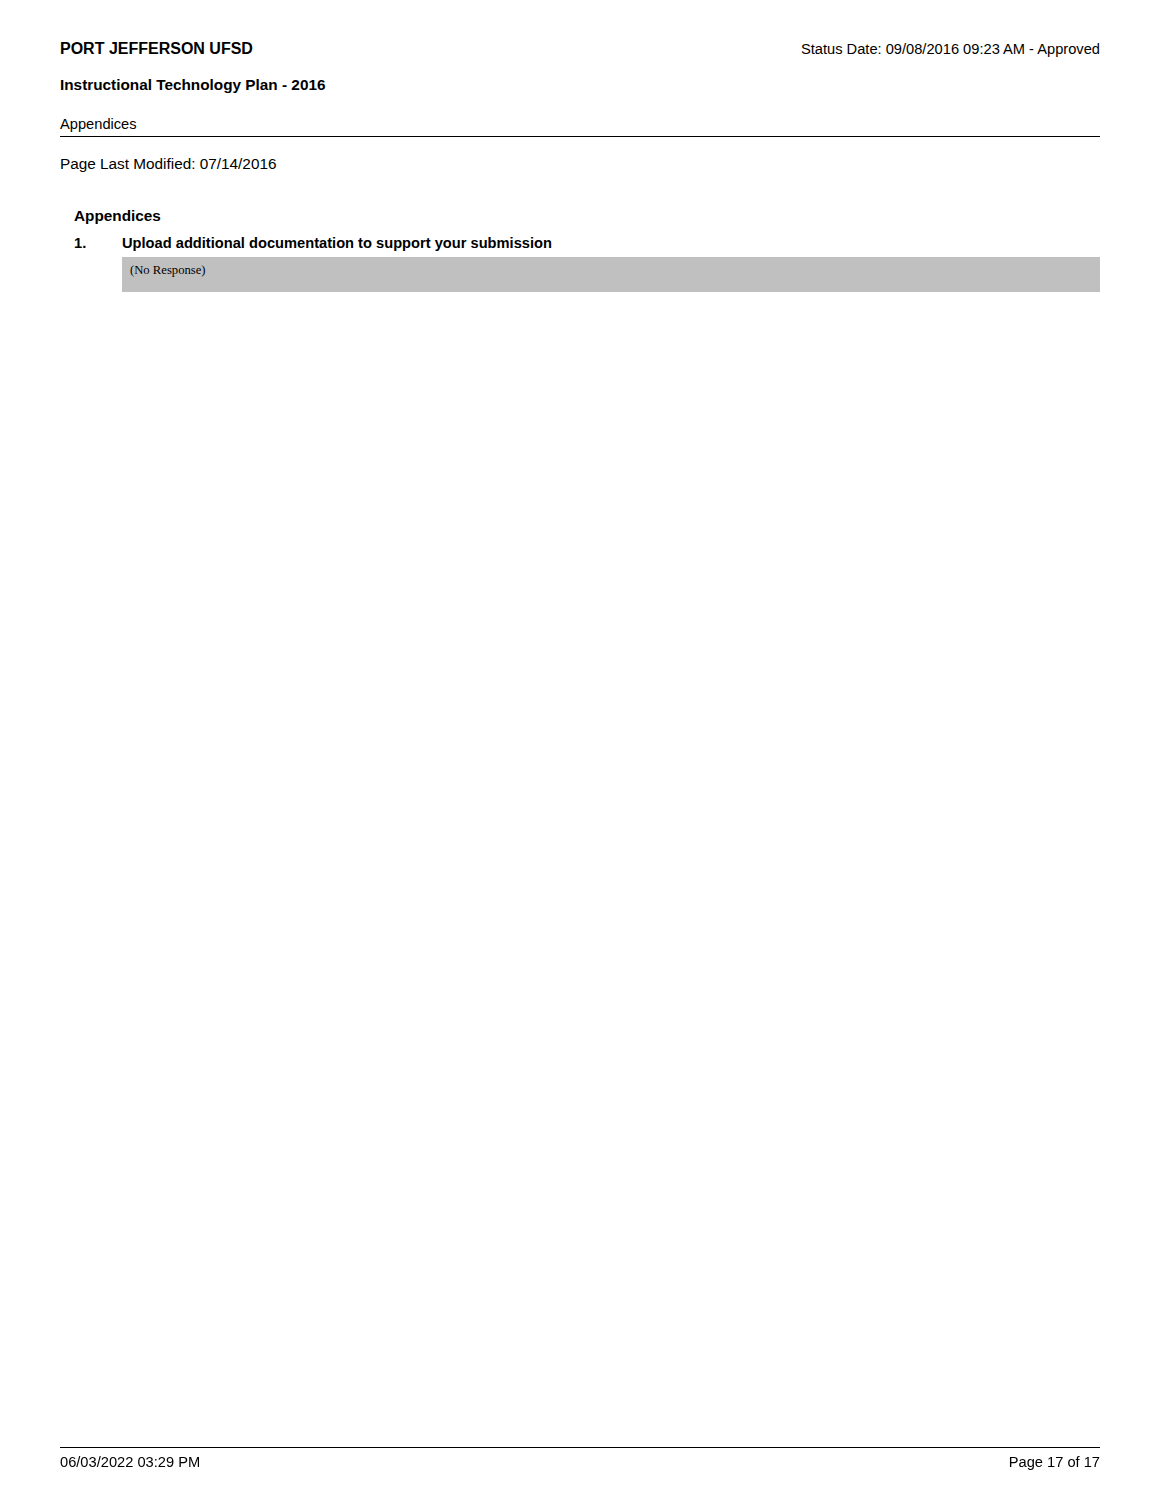PORT JEFFERSON UFSD
Status Date: 09/08/2016 09:23 AM - Approved
Instructional Technology Plan - 2016
Appendices
Page Last Modified: 07/14/2016
Appendices
1.
Upload additional documentation to support your submission
(No Response)
06/03/2022 03:29 PM
Page 17 of 17